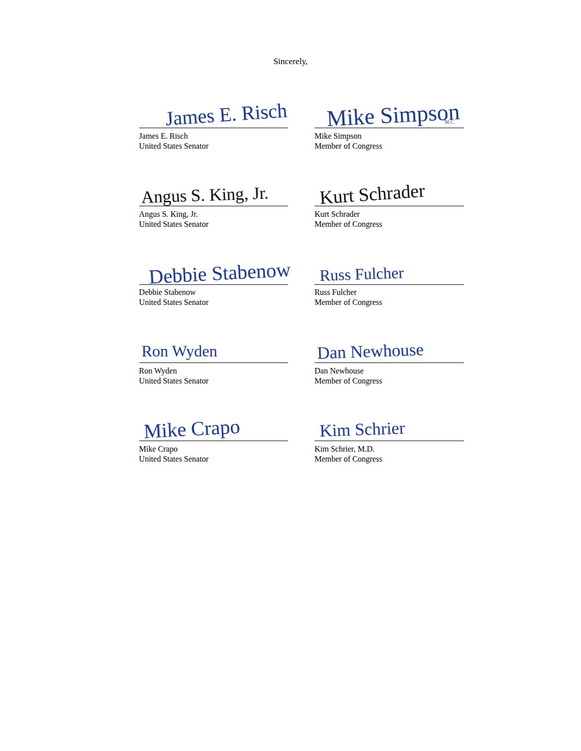Sincerely,
| James E. Risch James E. Risch United States Senator | Mike Simpson M.C. Mike Simpson Member of Congress |
| Angus S. King, Jr. Angus S. King, Jr. United States Senator | Kurt Schrader Kurt Schrader Member of Congress |
| Debbie Stabenow Debbie Stabenow United States Senator | Russ Fulcher Russ Fulcher Member of Congress |
| Ron Wyden Ron Wyden United States Senator | Dan Newhouse Dan Newhouse Member of Congress |
| Mike Crapo Mike Crapo United States Senator | Kim Schrier Kim Schrier, M.D. Member of Congress |